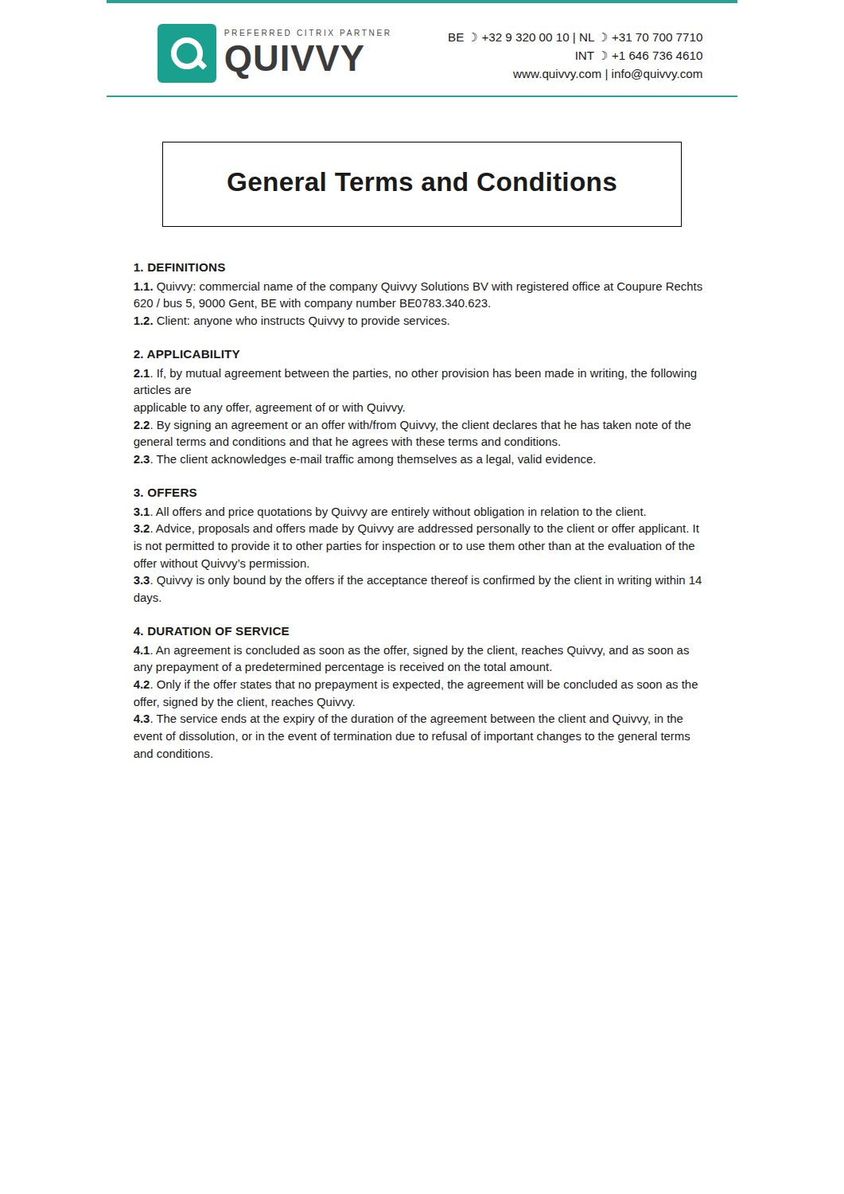PREFERRED CITRIX PARTNER QUIVVY
BE ☽ +32 9 320 00 10 | NL ☽ +31 70 700 7710
INT ☽ +1 646 736 4610
www.quivvy.com | info@quivvy.com
General Terms and Conditions
1. DEFINITIONS
1.1. Quivvy: commercial name of the company Quivvy Solutions BV with registered office at Coupure Rechts 620 / bus 5, 9000 Gent, BE with company number BE0783.340.623.
1.2. Client: anyone who instructs Quivvy to provide services.
2. APPLICABILITY
2.1. If, by mutual agreement between the parties, no other provision has been made in writing, the following articles are
applicable to any offer, agreement of or with Quivvy.
2.2. By signing an agreement or an offer with/from Quivvy, the client declares that he has taken note of the general terms and conditions and that he agrees with these terms and conditions.
2.3. The client acknowledges e-mail traffic among themselves as a legal, valid evidence.
3. OFFERS
3.1. All offers and price quotations by Quivvy are entirely without obligation in relation to the client.
3.2. Advice, proposals and offers made by Quivvy are addressed personally to the client or offer applicant. It is not permitted to provide it to other parties for inspection or to use them other than at the evaluation of the offer without Quivvy’s permission.
3.3. Quivvy is only bound by the offers if the acceptance thereof is confirmed by the client in writing within 14 days.
4. DURATION OF SERVICE
4.1. An agreement is concluded as soon as the offer, signed by the client, reaches Quivvy, and as soon as any prepayment of a predetermined percentage is received on the total amount.
4.2. Only if the offer states that no prepayment is expected, the agreement will be concluded as soon as the offer, signed by the client, reaches Quivvy.
4.3. The service ends at the expiry of the duration of the agreement between the client and Quivvy, in the event of dissolution, or in the event of termination due to refusal of important changes to the general terms and conditions.